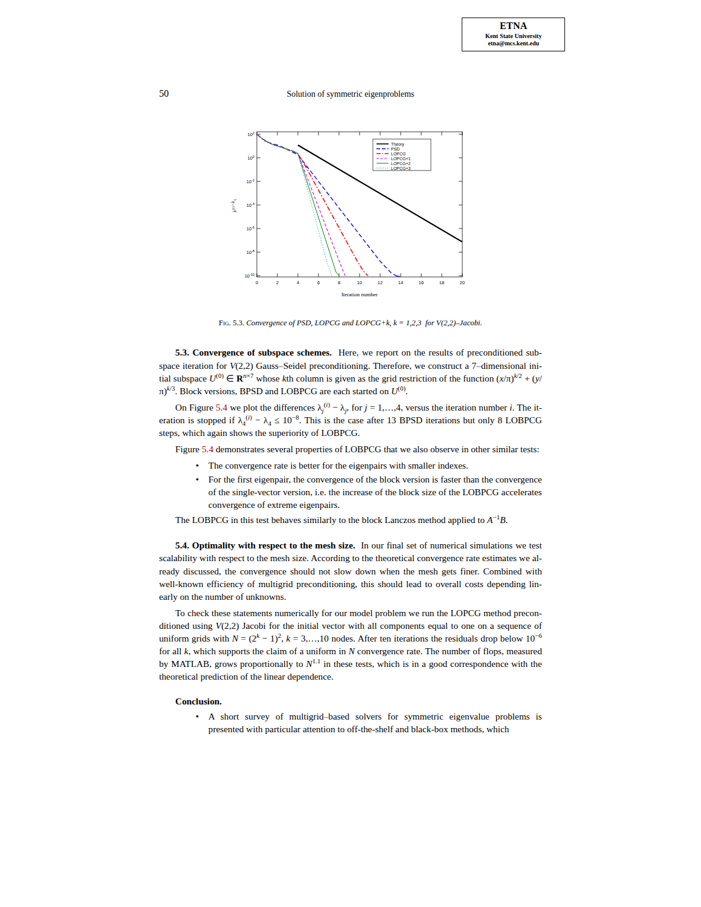ETNA
Kent State University
etna@mcs.kent.edu
50
Solution of symmetric eigenproblems
102 100 10-2 10-4 10-6 10-8 10-10 0 2 4 6 8 10 12 14 16 18 20 Iteration number λ(i)−λ1 Theory PSD LOPCG LOPCG+1 LOPCG+2 LOPCG+3
Fig. 5.3. Convergence of PSD, LOPCG and LOPCG+k, k = 1,2,3 for V(2,2)–Jacobi.
5.3. Convergence of subspace schemes. Here, we report on the results of preconditioned subspace iteration for V(2,2) Gauss–Seidel preconditioning. Therefore, we construct a 7–dimensional initial subspace U(0) ∈ Rn×7 whose kth column is given as the grid restriction of the function (x/π)k/2 + (y/π)k/3. Block versions, BPSD and LOBPCG are each started on U(0).
On Figure 5.4 we plot the differences λj(i) − λj, for j = 1,…,4, versus the iteration number i. The iteration is stopped if λ4(i) − λ4 ≤ 10−8. This is the case after 13 BPSD iterations but only 8 LOBPCG steps, which again shows the superiority of LOBPCG.
Figure 5.4 demonstrates several properties of LOBPCG that we also observe in other similar tests:
The convergence rate is better for the eigenpairs with smaller indexes.
For the first eigenpair, the convergence of the block version is faster than the convergence of the single-vector version, i.e. the increase of the block size of the LOBPCG accelerates convergence of extreme eigenpairs.
The LOBPCG in this test behaves similarly to the block Lanczos method applied to A−1B.
5.4. Optimality with respect to the mesh size. In our final set of numerical simulations we test scalability with respect to the mesh size. According to the theoretical convergence rate estimates we already discussed, the convergence should not slow down when the mesh gets finer. Combined with well-known efficiency of multigrid preconditioning, this should lead to overall costs depending linearly on the number of unknowns.
To check these statements numerically for our model problem we run the LOPCG method preconditioned using V(2,2) Jacobi for the initial vector with all components equal to one on a sequence of uniform grids with N = (2k − 1)2, k = 3,…,10 nodes. After ten iterations the residuals drop below 10−6 for all k, which supports the claim of a uniform in N convergence rate. The number of flops, measured by MATLAB, grows proportionally to N1.1 in these tests, which is in a good correspondence with the theoretical prediction of the linear dependence.
Conclusion.
A short survey of multigrid–based solvers for symmetric eigenvalue problems is presented with particular attention to off-the-shelf and black-box methods, which